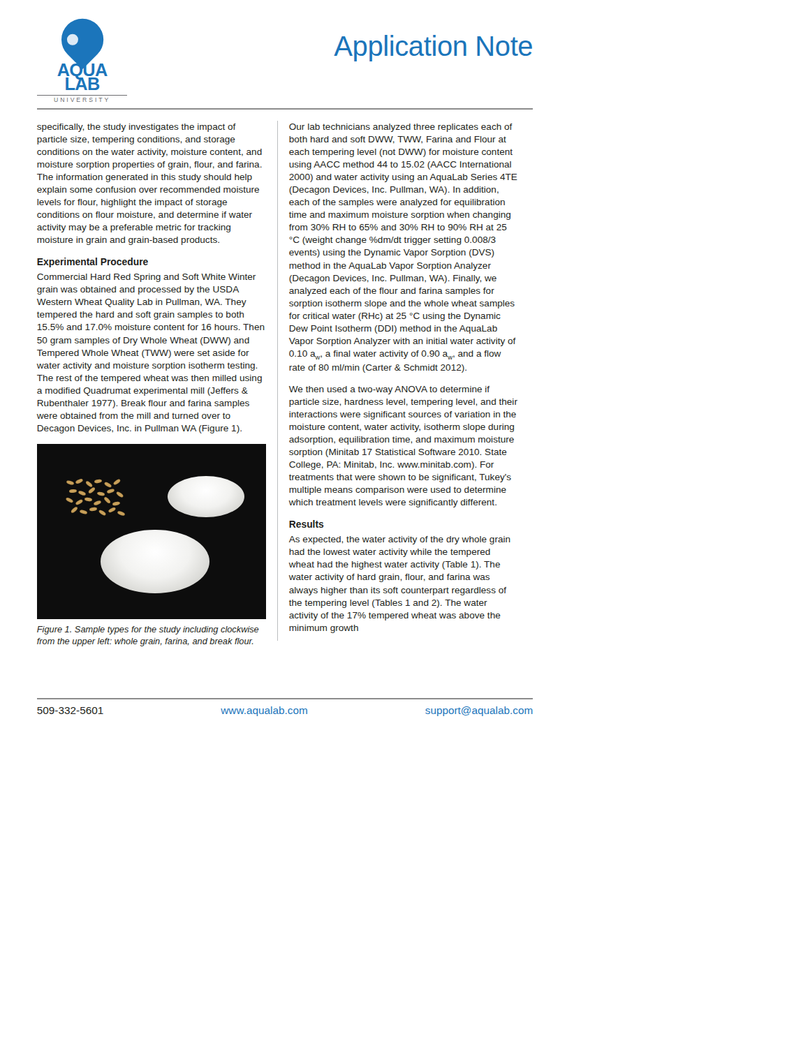AQUA LAB UNIVERSITY
Application Note
specifically, the study investigates the impact of particle size, tempering conditions, and storage conditions on the water activity, moisture content, and moisture sorption properties of grain, flour, and farina. The information generated in this study should help explain some confusion over recommended moisture levels for flour, highlight the impact of storage conditions on flour moisture, and determine if water activity may be a preferable metric for tracking moisture in grain and grain-based products.
Experimental Procedure
Commercial Hard Red Spring and Soft White Winter grain was obtained and processed by the USDA Western Wheat Quality Lab in Pullman, WA. They tempered the hard and soft grain samples to both 15.5% and 17.0% moisture content for 16 hours. Then 50 gram samples of Dry Whole Wheat (DWW) and Tempered Whole Wheat (TWW) were set aside for water activity and moisture sorption isotherm testing. The rest of the tempered wheat was then milled using a modified Quadrumat experimental mill (Jeffers & Rubenthaler 1977). Break flour and farina samples were obtained from the mill and turned over to Decagon Devices, Inc. in Pullman WA (Figure 1).
Figure 1. Sample types for the study including clockwise from the upper left: whole grain, farina, and break flour.
Our lab technicians analyzed three replicates each of both hard and soft DWW, TWW, Farina and Flour at each tempering level (not DWW) for moisture content using AACC method 44 to 15.02 (AACC International 2000) and water activity using an AquaLab Series 4TE (Decagon Devices, Inc. Pullman, WA). In addition, each of the samples were analyzed for equilibration time and maximum moisture sorption when changing from 30% RH to 65% and 30% RH to 90% RH at 25 °C (weight change %dm/dt trigger setting 0.008/3 events) using the Dynamic Vapor Sorption (DVS) method in the AquaLab Vapor Sorption Analyzer (Decagon Devices, Inc. Pullman, WA). Finally, we analyzed each of the flour and farina samples for sorption isotherm slope and the whole wheat samples for critical water (RHc) at 25 °C using the Dynamic Dew Point Isotherm (DDI) method in the AquaLab Vapor Sorption Analyzer with an initial water activity of 0.10 aw, a final water activity of 0.90 aw, and a flow rate of 80 ml/min (Carter & Schmidt 2012).
We then used a two-way ANOVA to determine if particle size, hardness level, tempering level, and their interactions were significant sources of variation in the moisture content, water activity, isotherm slope during adsorption, equilibration time, and maximum moisture sorption (Minitab 17 Statistical Software 2010. State College, PA: Minitab, Inc. www.minitab.com). For treatments that were shown to be significant, Tukey's multiple means comparison were used to determine which treatment levels were significantly different.
Results
As expected, the water activity of the dry whole grain had the lowest water activity while the tempered wheat had the highest water activity (Table 1). The water activity of hard grain, flour, and farina was always higher than its soft counterpart regardless of the tempering level (Tables 1 and 2). The water activity of the 17% tempered wheat was above the minimum growth
509-332-5601 www.aqualab.com support@aqualab.com